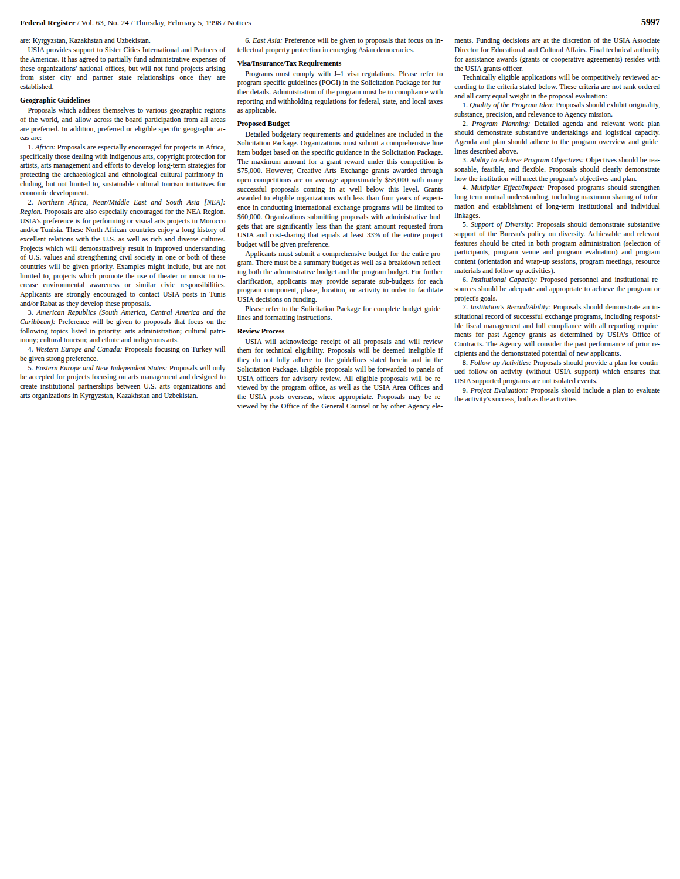Federal Register / Vol. 63, No. 24 / Thursday, February 5, 1998 / Notices
5997
are: Kyrgyzstan, Kazakhstan and Uzbekistan.
USIA provides support to Sister Cities International and Partners of the Americas. It has agreed to partially fund administrative expenses of these organizations' national offices, but will not fund projects arising from sister city and partner state relationships once they are established.
Geographic Guidelines
Proposals which address themselves to various geographic regions of the world, and allow across-the-board participation from all areas are preferred. In addition, preferred or eligible specific geographic areas are:
1. Africa: Proposals are especially encouraged for projects in Africa, specifically those dealing with indigenous arts, copyright protection for artists, arts management and efforts to develop long-term strategies for protecting the archaeological and ethnological cultural patrimony including, but not limited to, sustainable cultural tourism initiatives for economic development.
2. Northern Africa, Near/Middle East and South Asia [NEA]: Region. Proposals are also especially encouraged for the NEA Region. USIA's preference is for performing or visual arts projects in Morocco and/or Tunisia. These North African countries enjoy a long history of excellent relations with the U.S. as well as rich and diverse cultures. Projects which will demonstratively result in improved understanding of U.S. values and strengthening civil society in one or both of these countries will be given priority. Examples might include, but are not limited to, projects which promote the use of theater or music to increase environmental awareness or similar civic responsibilities. Applicants are strongly encouraged to contact USIA posts in Tunis and/or Rabat as they develop these proposals.
3. American Republics (South America, Central America and the Caribbean): Preference will be given to proposals that focus on the following topics listed in priority: arts administration; cultural patrimony; cultural tourism; and ethnic and indigenous arts.
4. Western Europe and Canada: Proposals focusing on Turkey will be given strong preference.
5. Eastern Europe and New Independent States: Proposals will only be accepted for projects focusing on arts management and designed to create institutional partnerships between U.S. arts organizations and arts organizations in Kyrgyzstan, Kazakhstan and Uzbekistan.
6. East Asia: Preference will be given to proposals that focus on intellectual property protection in emerging Asian democracies.
Visa/Insurance/Tax Requirements
Programs must comply with J–1 visa regulations. Please refer to program specific guidelines (POGI) in the Solicitation Package for further details. Administration of the program must be in compliance with reporting and withholding regulations for federal, state, and local taxes as applicable.
Proposed Budget
Detailed budgetary requirements and guidelines are included in the Solicitation Package. Organizations must submit a comprehensive line item budget based on the specific guidance in the Solicitation Package. The maximum amount for a grant reward under this competition is $75,000. However, Creative Arts Exchange grants awarded through open competitions are on average approximately $58,000 with many successful proposals coming in at well below this level. Grants awarded to eligible organizations with less than four years of experience in conducting international exchange programs will be limited to $60,000. Organizations submitting proposals with administrative budgets that are significantly less than the grant amount requested from USIA and cost-sharing that equals at least 33% of the entire project budget will be given preference.
Applicants must submit a comprehensive budget for the entire program. There must be a summary budget as well as a breakdown reflecting both the administrative budget and the program budget. For further clarification, applicants may provide separate sub-budgets for each program component, phase, location, or activity in order to facilitate USIA decisions on funding.
Please refer to the Solicitation Package for complete budget guidelines and formatting instructions.
Review Process
USIA will acknowledge receipt of all proposals and will review them for technical eligibility. Proposals will be deemed ineligible if they do not fully adhere to the guidelines stated herein and in the Solicitation Package. Eligible proposals will be forwarded to panels of USIA officers for advisory review. All eligible proposals will be reviewed by the program office, as well as the USIA Area Offices and the USIA posts overseas, where appropriate. Proposals may be reviewed by the Office of the General Counsel or by other Agency elements. Funding decisions are at the discretion of the USIA Associate Director for Educational and Cultural Affairs. Final technical authority for assistance awards (grants or cooperative agreements) resides with the USIA grants officer.
Technically eligible applications will be competitively reviewed according to the criteria stated below. These criteria are not rank ordered and all carry equal weight in the proposal evaluation:
1. Quality of the Program Idea: Proposals should exhibit originality, substance, precision, and relevance to Agency mission.
2. Program Planning: Detailed agenda and relevant work plan should demonstrate substantive undertakings and logistical capacity. Agenda and plan should adhere to the program overview and guidelines described above.
3. Ability to Achieve Program Objectives: Objectives should be reasonable, feasible, and flexible. Proposals should clearly demonstrate how the institution will meet the program's objectives and plan.
4. Multiplier Effect/Impact: Proposed programs should strengthen long-term mutual understanding, including maximum sharing of information and establishment of long-term institutional and individual linkages.
5. Support of Diversity: Proposals should demonstrate substantive support of the Bureau's policy on diversity. Achievable and relevant features should be cited in both program administration (selection of participants, program venue and program evaluation) and program content (orientation and wrap-up sessions, program meetings, resource materials and follow-up activities).
6. Institutional Capacity: Proposed personnel and institutional resources should be adequate and appropriate to achieve the program or project's goals.
7. Institution's Record/Ability: Proposals should demonstrate an institutional record of successful exchange programs, including responsible fiscal management and full compliance with all reporting requirements for past Agency grants as determined by USIA's Office of Contracts. The Agency will consider the past performance of prior recipients and the demonstrated potential of new applicants.
8. Follow-up Activities: Proposals should provide a plan for continued follow-on activity (without USIA support) which ensures that USIA supported programs are not isolated events.
9. Project Evaluation: Proposals should include a plan to evaluate the activity's success, both as the activities